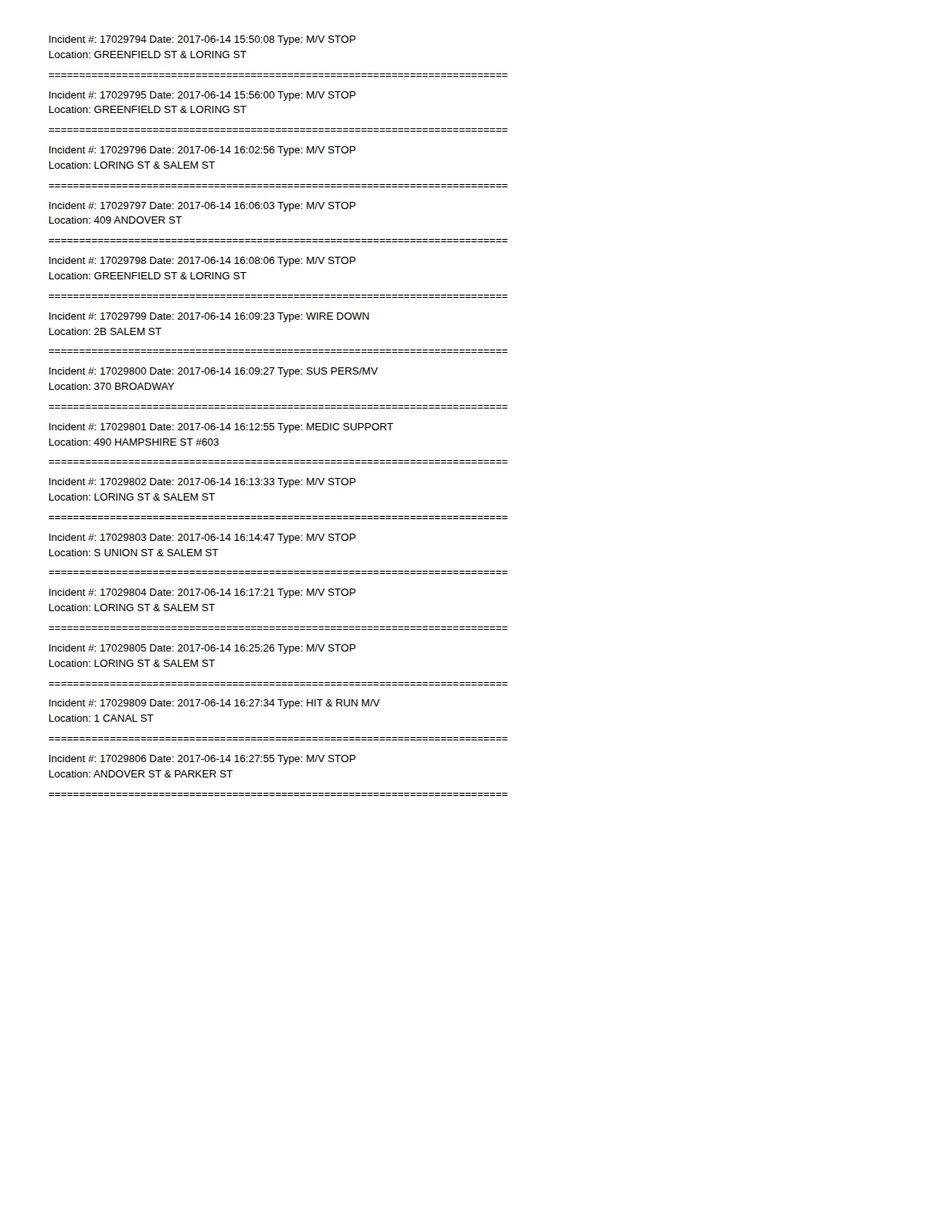Incident #: 17029794 Date: 2017-06-14 15:50:08 Type: M/V STOP
Location: GREENFIELD ST & LORING ST
===========================================================================
Incident #: 17029795 Date: 2017-06-14 15:56:00 Type: M/V STOP
Location: GREENFIELD ST & LORING ST
===========================================================================
Incident #: 17029796 Date: 2017-06-14 16:02:56 Type: M/V STOP
Location: LORING ST & SALEM ST
===========================================================================
Incident #: 17029797 Date: 2017-06-14 16:06:03 Type: M/V STOP
Location: 409 ANDOVER ST
===========================================================================
Incident #: 17029798 Date: 2017-06-14 16:08:06 Type: M/V STOP
Location: GREENFIELD ST & LORING ST
===========================================================================
Incident #: 17029799 Date: 2017-06-14 16:09:23 Type: WIRE DOWN
Location: 2B SALEM ST
===========================================================================
Incident #: 17029800 Date: 2017-06-14 16:09:27 Type: SUS PERS/MV
Location: 370 BROADWAY
===========================================================================
Incident #: 17029801 Date: 2017-06-14 16:12:55 Type: MEDIC SUPPORT
Location: 490 HAMPSHIRE ST #603
===========================================================================
Incident #: 17029802 Date: 2017-06-14 16:13:33 Type: M/V STOP
Location: LORING ST & SALEM ST
===========================================================================
Incident #: 17029803 Date: 2017-06-14 16:14:47 Type: M/V STOP
Location: S UNION ST & SALEM ST
===========================================================================
Incident #: 17029804 Date: 2017-06-14 16:17:21 Type: M/V STOP
Location: LORING ST & SALEM ST
===========================================================================
Incident #: 17029805 Date: 2017-06-14 16:25:26 Type: M/V STOP
Location: LORING ST & SALEM ST
===========================================================================
Incident #: 17029809 Date: 2017-06-14 16:27:34 Type: HIT & RUN M/V
Location: 1 CANAL ST
===========================================================================
Incident #: 17029806 Date: 2017-06-14 16:27:55 Type: M/V STOP
Location: ANDOVER ST & PARKER ST
===========================================================================